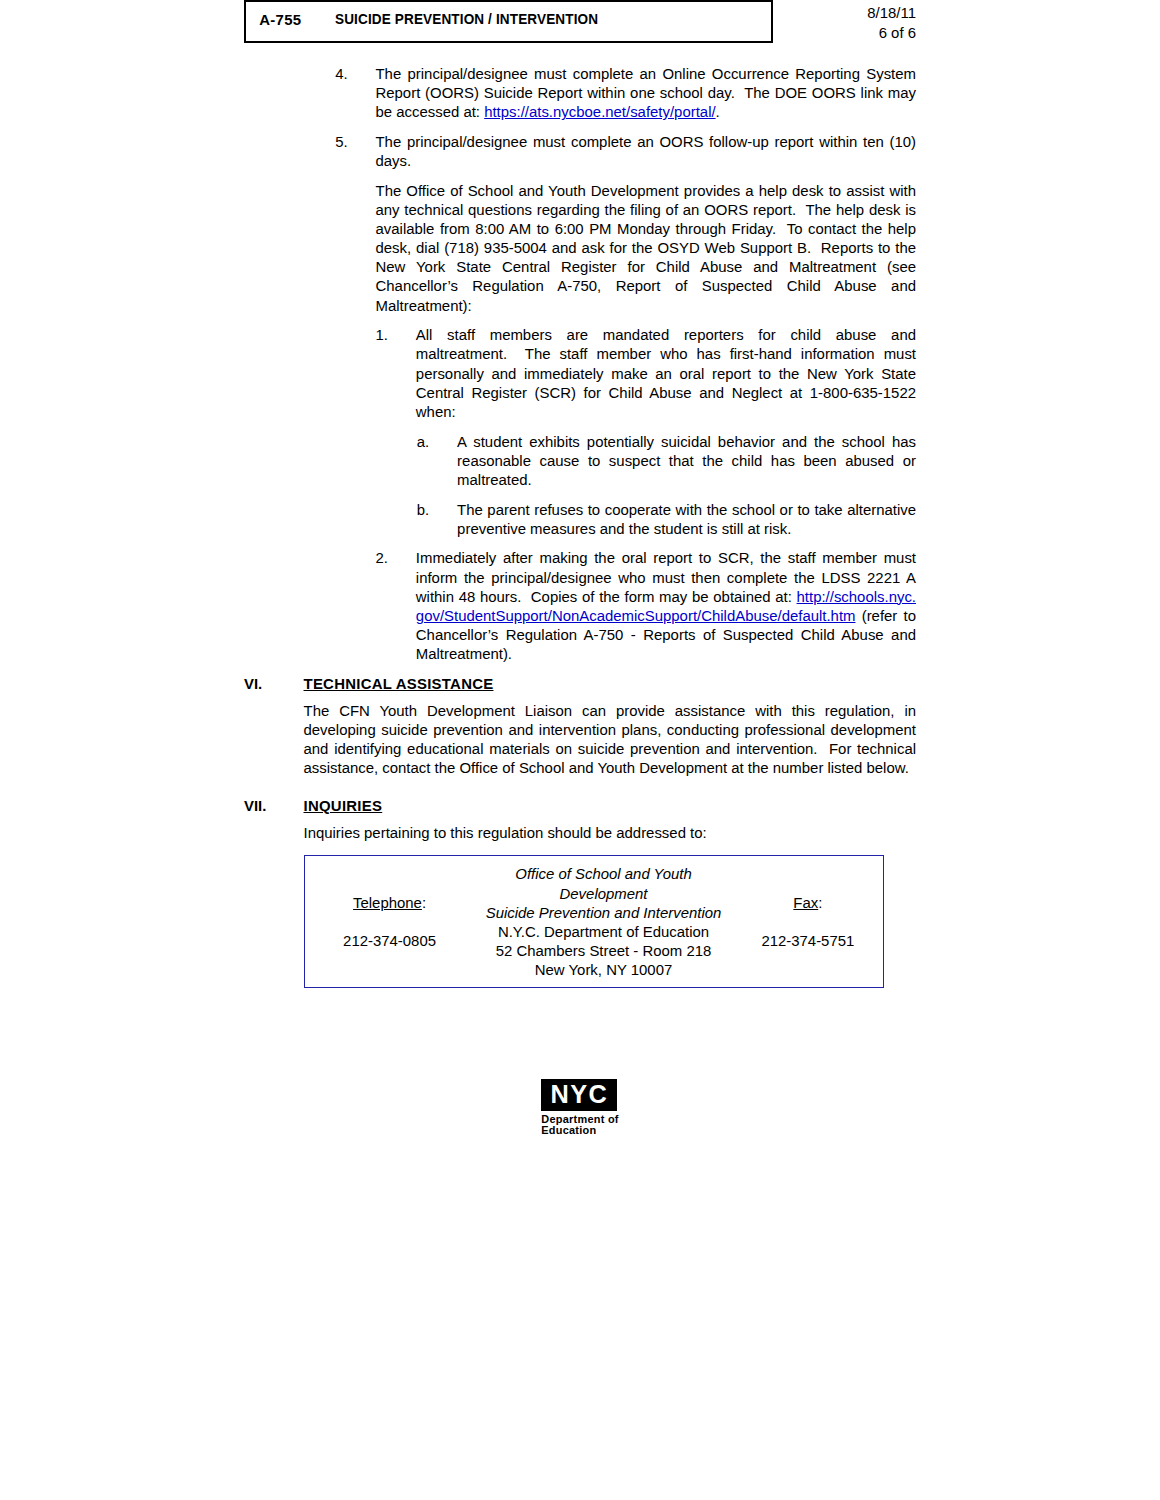A-755 SUICIDE PREVENTION / INTERVENTION
8/18/11
6 of 6
4.
The principal/designee must complete an Online Occurrence Reporting System Report (OORS) Suicide Report within one school day. The DOE OORS link may be accessed at: https://ats.nycboe.net/safety/portal/.
5.
The principal/designee must complete an OORS follow-up report within ten (10) days.
The Office of School and Youth Development provides a help desk to assist with any technical questions regarding the filing of an OORS report. The help desk is available from 8:00 AM to 6:00 PM Monday through Friday. To contact the help desk, dial (718) 935-5004 and ask for the OSYD Web Support B. Reports to the New York State Central Register for Child Abuse and Maltreatment (see Chancellor’s Regulation A-750, Report of Suspected Child Abuse and Maltreatment):
1.
All staff members are mandated reporters for child abuse and maltreatment. The staff member who has first-hand information must personally and immediately make an oral report to the New York State Central Register (SCR) for Child Abuse and Neglect at 1-800-635-1522 when:
a.
A student exhibits potentially suicidal behavior and the school has reasonable cause to suspect that the child has been abused or maltreated.
b.
The parent refuses to cooperate with the school or to take alternative preventive measures and the student is still at risk.
2.
Immediately after making the oral report to SCR, the staff member must inform the principal/designee who must then complete the LDSS 2221 A within 48 hours. Copies of the form may be obtained at: http://schools.nyc.gov/StudentSupport/NonAcademicSupport/ChildAbuse/default.htm (refer to Chancellor’s Regulation A-750 - Reports of Suspected Child Abuse and Maltreatment).
VI.
TECHNICAL ASSISTANCE
The CFN Youth Development Liaison can provide assistance with this regulation, in developing suicide prevention and intervention plans, conducting professional development and identifying educational materials on suicide prevention and intervention. For technical assistance, contact the Office of School and Youth Development at the number listed below.
VII.
INQUIRIES
Inquiries pertaining to this regulation should be addressed to:
| Telephone : 212-374-0805 | Office of School and Youth Development Suicide Prevention and Intervention N.Y.C. Department of Education 52 Chambers Street - Room 218 New York, NY 10007 | Fax : 212-374-5751 |
NYC
Department of
Education